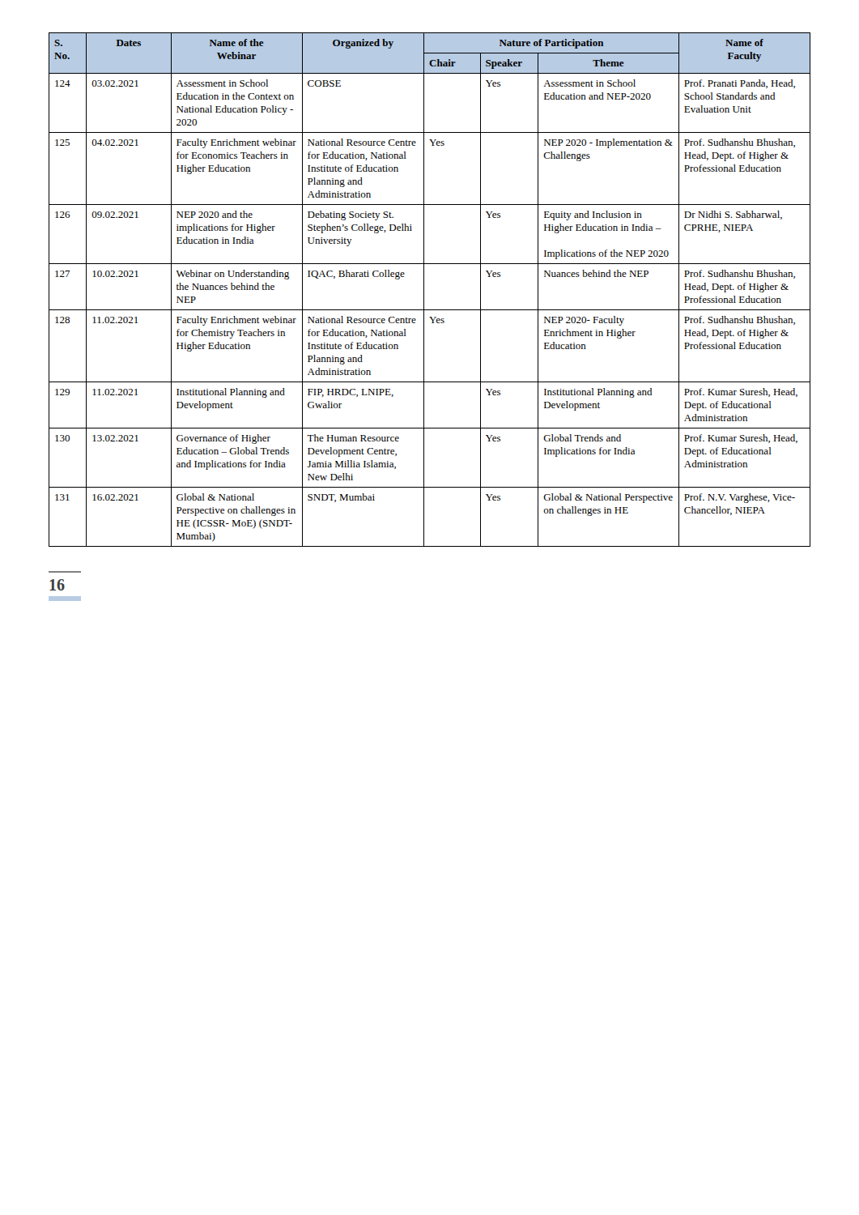| S. No. | Dates | Name of the Webinar | Organized by | Nature of Participation | Name of Faculty |
| --- | --- | --- | --- | --- | --- |
| Chair | Speaker | Theme |
| 124 | 03.02.2021 | Assessment in School Education in the Context on National Education Policy - 2020 | COBSE | | Yes | Assessment in School Education and NEP-2020 | Prof. Pranati Panda, Head, School Standards and Evaluation Unit |
| 125 | 04.02.2021 | Faculty Enrichment webinar for Economics Teachers in Higher Education | National Resource Centre for Education, National Institute of Education Planning and Administration | Yes | | NEP 2020 - Implementation & Challenges | Prof. Sudhanshu Bhushan, Head, Dept. of Higher & Professional Education |
| 126 | 09.02.2021 | NEP 2020 and the implications for Higher Education in India | Debating Society St. Stephen’s College, Delhi University | | Yes | Equity and Inclusion in Higher Education in India – Implications of the NEP 2020 | Dr Nidhi S. Sabharwal, CPRHE, NIEPA |
| 127 | 10.02.2021 | Webinar on Understanding the Nuances behind the NEP | IQAC, Bharati College | | Yes | Nuances behind the NEP | Prof. Sudhanshu Bhushan, Head, Dept. of Higher & Professional Education |
| 128 | 11.02.2021 | Faculty Enrichment webinar for Chemistry Teachers in Higher Education | National Resource Centre for Education, National Institute of Education Planning and Administration | Yes | | NEP 2020- Faculty Enrichment in Higher Education | Prof. Sudhanshu Bhushan, Head, Dept. of Higher & Professional Education |
| 129 | 11.02.2021 | Institutional Planning and Development | FIP, HRDC, LNIPE, Gwalior | | Yes | Institutional Planning and Development | Prof. Kumar Suresh, Head, Dept. of Educational Administration |
| 130 | 13.02.2021 | Governance of Higher Education – Global Trends and Implications for India | The Human Resource Development Centre, Jamia Millia Islamia, New Delhi | | Yes | Global Trends and Implications for India | Prof. Kumar Suresh, Head, Dept. of Educational Administration |
| 131 | 16.02.2021 | Global & National Perspective on challenges in HE (ICSSR- MoE) (SNDT-Mumbai) | SNDT, Mumbai | | Yes | Global & National Perspective on challenges in HE | Prof. N.V. Varghese, Vice-Chancellor, NIEPA |
16